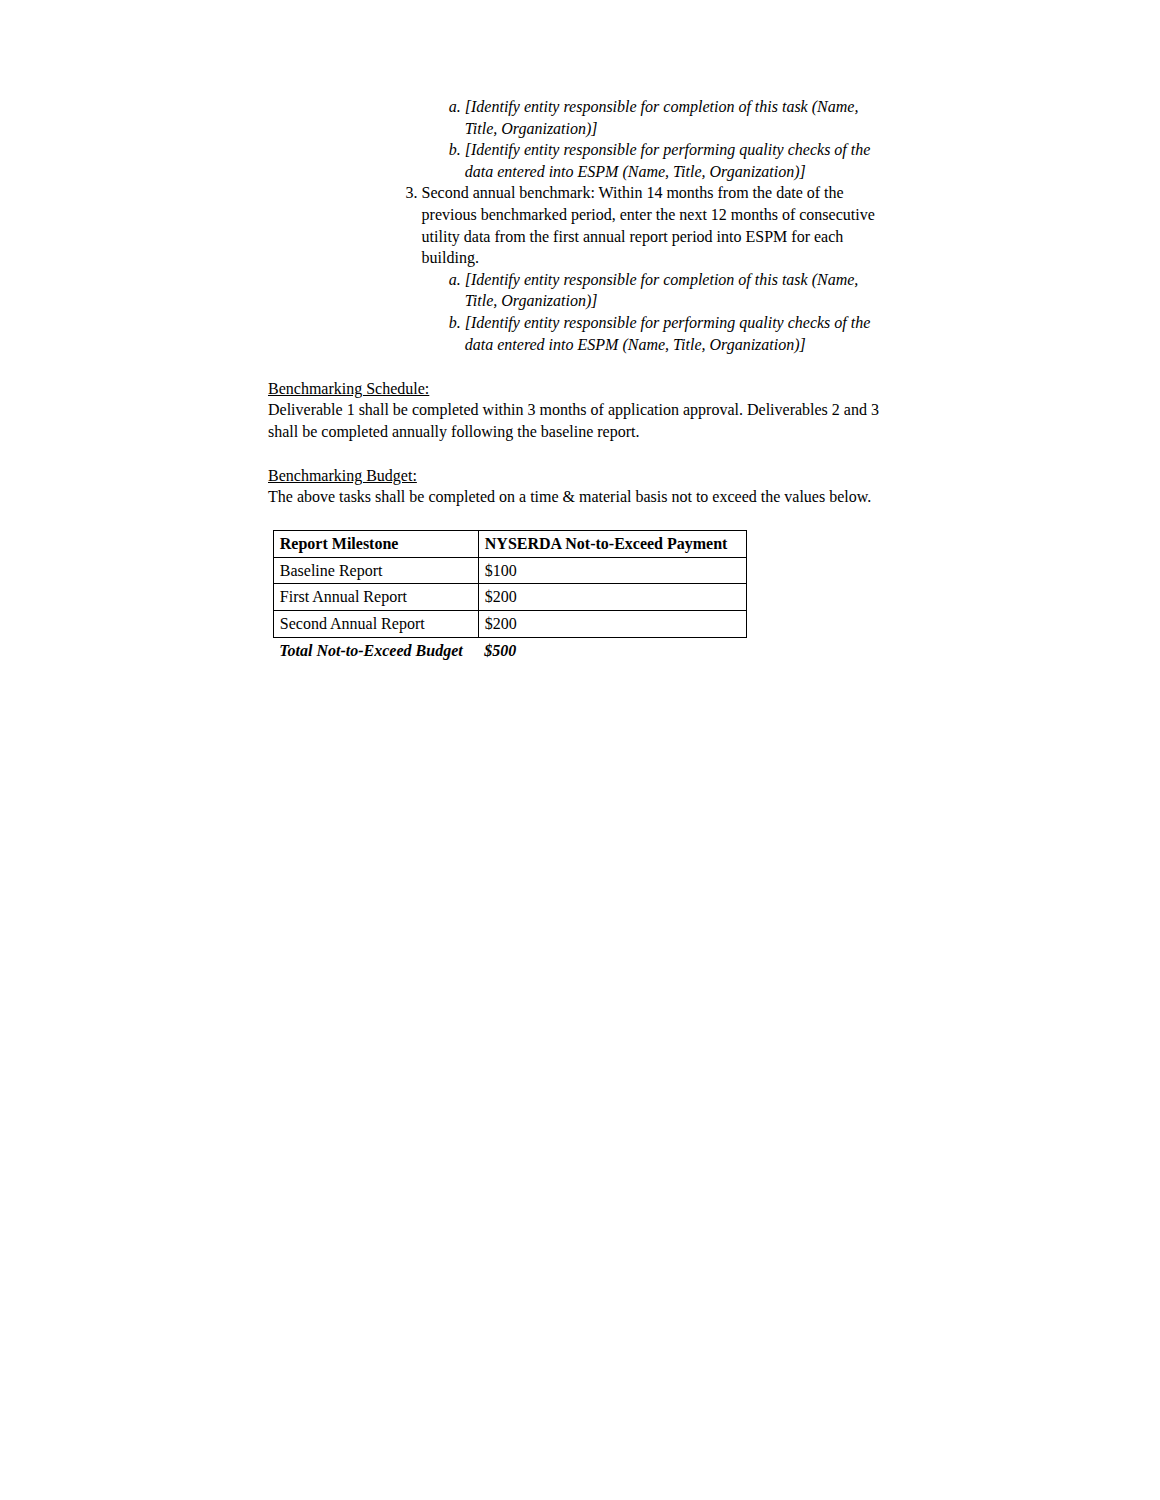[Identify entity responsible for completion of this task (Name, Title, Organization)]
[Identify entity responsible for performing quality checks of the data entered into ESPM (Name, Title, Organization)]
Second annual benchmark: Within 14 months from the date of the previous benchmarked period, enter the next 12 months of consecutive utility data from the first annual report period into ESPM for each building.
[Identify entity responsible for completion of this task (Name, Title, Organization)]
[Identify entity responsible for performing quality checks of the data entered into ESPM (Name, Title, Organization)]
Benchmarking Schedule:
Deliverable 1 shall be completed within 3 months of application approval. Deliverables 2 and 3 shall be completed annually following the baseline report.
Benchmarking Budget:
The above tasks shall be completed on a time & material basis not to exceed the values below.
| Report Milestone | NYSERDA Not-to-Exceed Payment |
| --- | --- |
| Baseline Report | $100 |
| First Annual Report | $200 |
| Second Annual Report | $200 |
| Total Not-to-Exceed Budget | $500 |